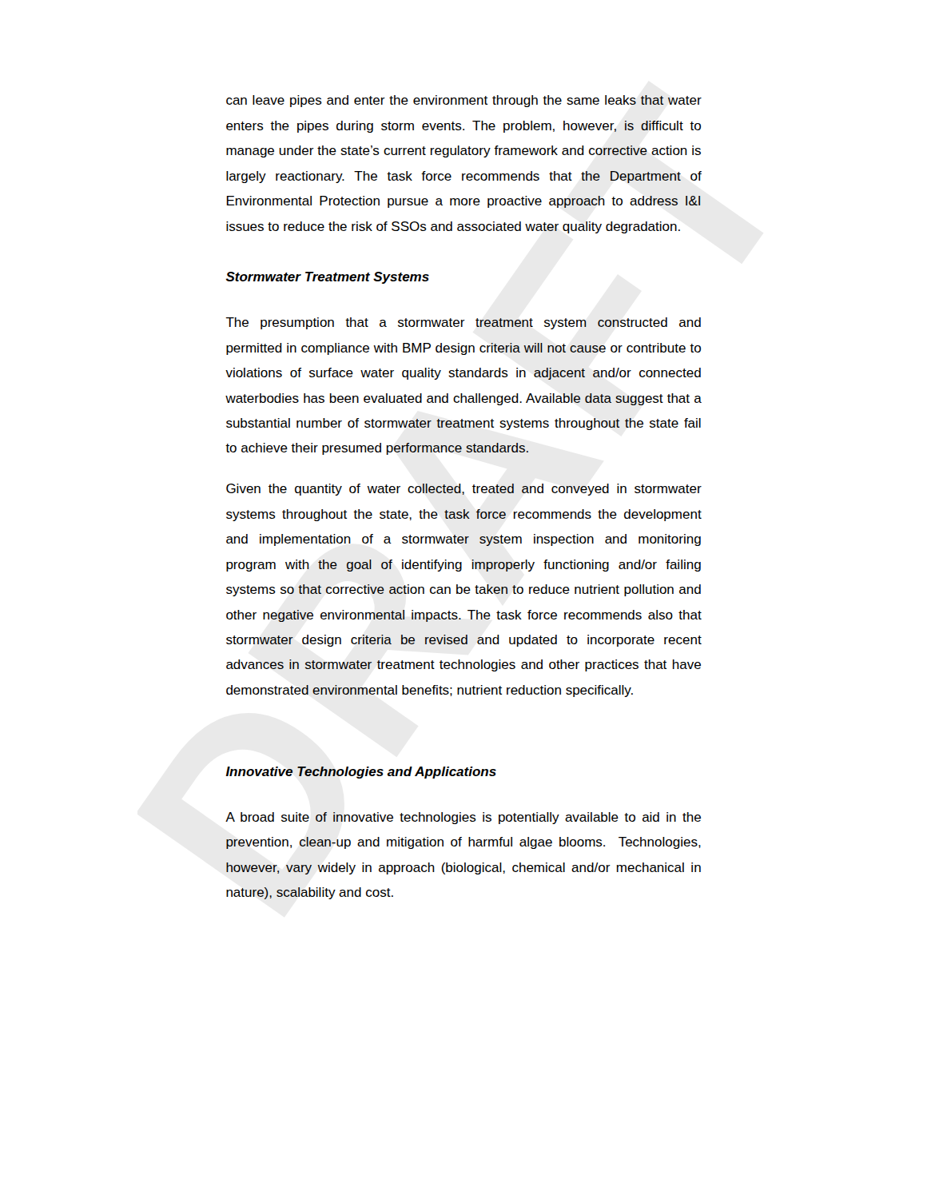DRAFT
can leave pipes and enter the environment through the same leaks that water enters the pipes during storm events. The problem, however, is difficult to manage under the state’s current regulatory framework and corrective action is largely reactionary. The task force recommends that the Department of Environmental Protection pursue a more proactive approach to address I&I issues to reduce the risk of SSOs and associated water quality degradation.
Stormwater Treatment Systems
The presumption that a stormwater treatment system constructed and permitted in compliance with BMP design criteria will not cause or contribute to violations of surface water quality standards in adjacent and/or connected waterbodies has been evaluated and challenged. Available data suggest that a substantial number of stormwater treatment systems throughout the state fail to achieve their presumed performance standards.
Given the quantity of water collected, treated and conveyed in stormwater systems throughout the state, the task force recommends the development and implementation of a stormwater system inspection and monitoring program with the goal of identifying improperly functioning and/or failing systems so that corrective action can be taken to reduce nutrient pollution and other negative environmental impacts. The task force recommends also that stormwater design criteria be revised and updated to incorporate recent advances in stormwater treatment technologies and other practices that have demonstrated environmental benefits; nutrient reduction specifically.
Innovative Technologies and Applications
A broad suite of innovative technologies is potentially available to aid in the prevention, clean-up and mitigation of harmful algae blooms. Technologies, however, vary widely in approach (biological, chemical and/or mechanical in nature), scalability and cost.